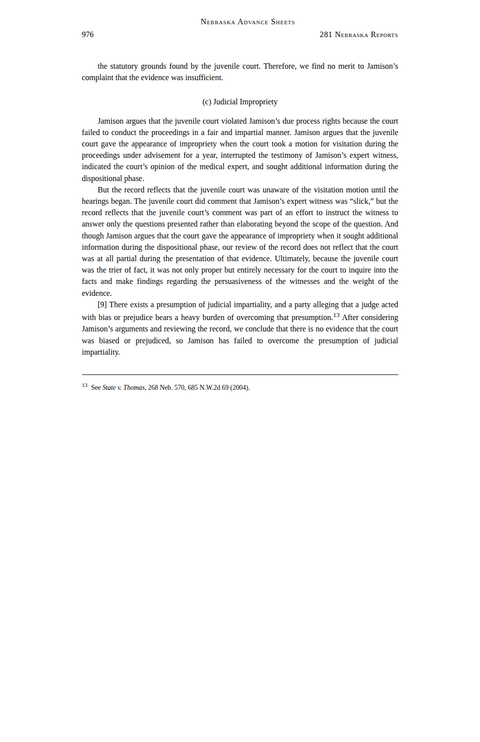Nebraska Advance Sheets
976 281 Nebraska Reports
the statutory grounds found by the juvenile court. Therefore, we find no merit to Jamison’s complaint that the evidence was insufficient.
(c) Judicial Impropriety
Jamison argues that the juvenile court violated Jamison’s due process rights because the court failed to conduct the proceedings in a fair and impartial manner. Jamison argues that the juvenile court gave the appearance of impropriety when the court took a motion for visitation during the proceedings under advisement for a year, interrupted the testimony of Jamison’s expert witness, indicated the court’s opinion of the medical expert, and sought additional information during the dispositional phase.
But the record reflects that the juvenile court was unaware of the visitation motion until the hearings began. The juvenile court did comment that Jamison’s expert witness was “slick,” but the record reflects that the juvenile court’s comment was part of an effort to instruct the witness to answer only the questions presented rather than elaborating beyond the scope of the question. And though Jamison argues that the court gave the appearance of impropriety when it sought additional information during the dispositional phase, our review of the record does not reflect that the court was at all partial during the presentation of that evidence. Ultimately, because the juvenile court was the trier of fact, it was not only proper but entirely necessary for the court to inquire into the facts and make findings regarding the persuasiveness of the witnesses and the weight of the evidence.
[9] There exists a presumption of judicial impartiality, and a party alleging that a judge acted with bias or prejudice bears a heavy burden of overcoming that presumption.13 After considering Jamison’s arguments and reviewing the record, we conclude that there is no evidence that the court was biased or prejudiced, so Jamison has failed to overcome the presumption of judicial impartiality.
13 See State v. Thomas, 268 Neb. 570, 685 N.W.2d 69 (2004).